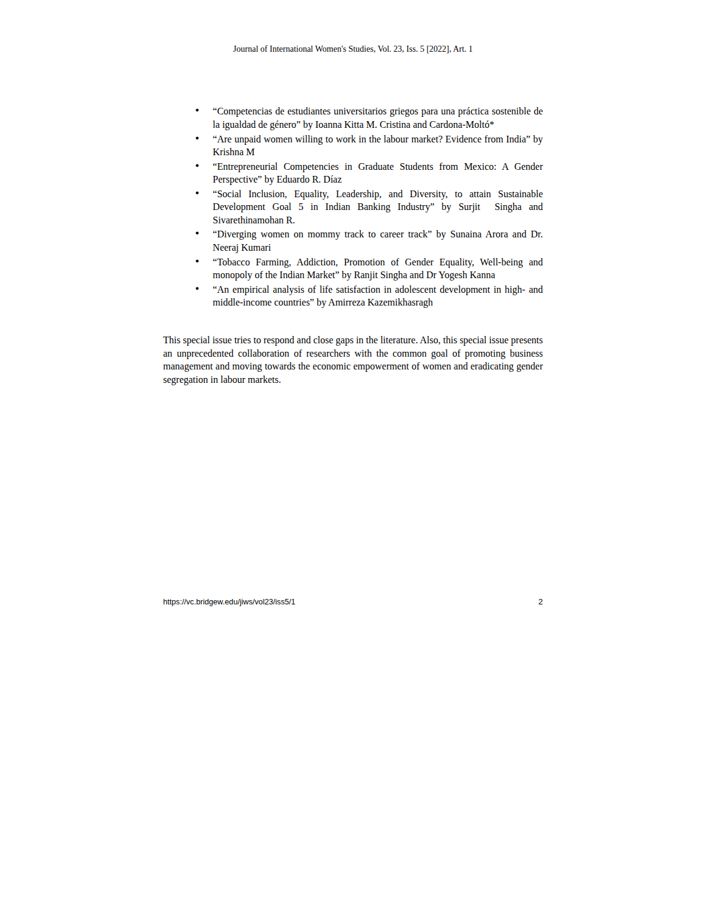Journal of International Women's Studies, Vol. 23, Iss. 5 [2022], Art. 1
“Competencias de estudiantes universitarios griegos para una práctica sostenible de la igualdad de género” by Ioanna Kitta M. Cristina and Cardona-Moltó*
“Are unpaid women willing to work in the labour market? Evidence from India” by Krishna M
“Entrepreneurial Competencies in Graduate Students from Mexico: A Gender Perspective” by Eduardo R. Díaz
“Social Inclusion, Equality, Leadership, and Diversity, to attain Sustainable Development Goal 5 in Indian Banking Industry” by Surjit Singha and Sivarethinamohan R.
“Diverging women on mommy track to career track” by Sunaina Arora and Dr. Neeraj Kumari
“Tobacco Farming, Addiction, Promotion of Gender Equality, Well-being and monopoly of the Indian Market” by Ranjit Singha and Dr Yogesh Kanna
“An empirical analysis of life satisfaction in adolescent development in high- and middle-income countries” by Amirreza Kazemikhasragh
This special issue tries to respond and close gaps in the literature. Also, this special issue presents an unprecedented collaboration of researchers with the common goal of promoting business management and moving towards the economic empowerment of women and eradicating gender segregation in labour markets.
https://vc.bridgew.edu/jiws/vol23/iss5/1 2